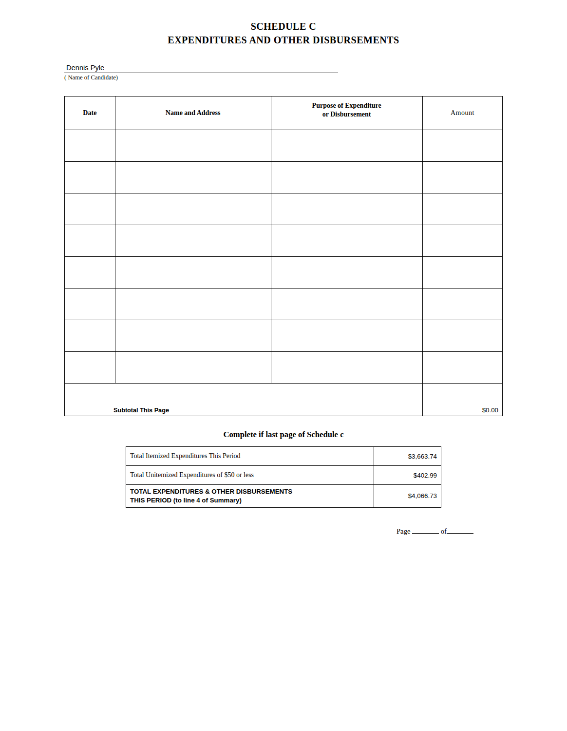SCHEDULE C
EXPENDITURES AND OTHER DISBURSEMENTS
Dennis Pyle
( Name of Candidate)
| Date | Name and Address | Purpose of Expenditure or Disbursement | Amount |
| --- | --- | --- | --- |
| Subtotal This Page | $0.00 |
Complete if last page of Schedule c
| Total Itemized Expenditures This Period | $3,663.74 |
| Total Unitemized Expenditures of $50 or less | $402.99 |
| TOTAL EXPENDITURES & OTHER DISBURSEMENTS THIS PERIOD (to line 4 of Summary) | $4,066.73 |
Page of